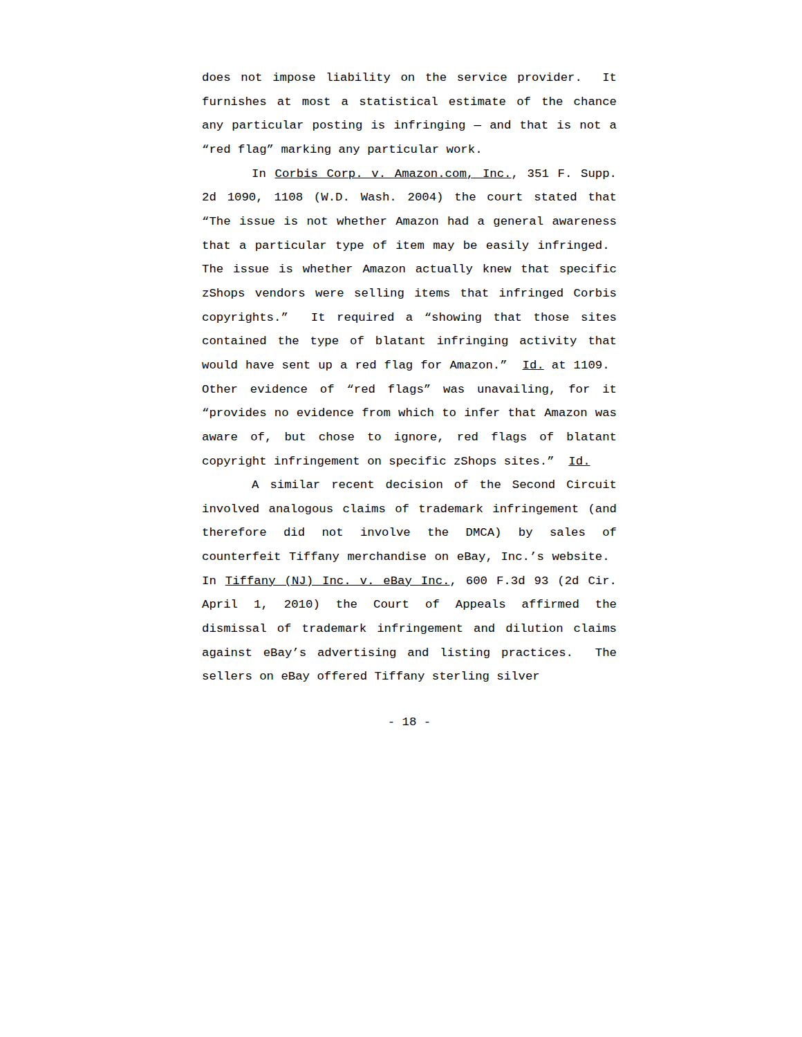does not impose liability on the service provider. It furnishes at most a statistical estimate of the chance any particular posting is infringing — and that is not a “red flag” marking any particular work.
In Corbis Corp. v. Amazon.com, Inc., 351 F. Supp. 2d 1090, 1108 (W.D. Wash. 2004) the court stated that “The issue is not whether Amazon had a general awareness that a particular type of item may be easily infringed. The issue is whether Amazon actually knew that specific zShops vendors were selling items that infringed Corbis copyrights.” It required a “showing that those sites contained the type of blatant infringing activity that would have sent up a red flag for Amazon.” Id. at 1109. Other evidence of “red flags” was unavailing, for it “provides no evidence from which to infer that Amazon was aware of, but chose to ignore, red flags of blatant copyright infringement on specific zShops sites.” Id.
A similar recent decision of the Second Circuit involved analogous claims of trademark infringement (and therefore did not involve the DMCA) by sales of counterfeit Tiffany merchandise on eBay, Inc.’s website. In Tiffany (NJ) Inc. v. eBay Inc., 600 F.3d 93 (2d Cir. April 1, 2010) the Court of Appeals affirmed the dismissal of trademark infringement and dilution claims against eBay’s advertising and listing practices. The sellers on eBay offered Tiffany sterling silver
- 18 -